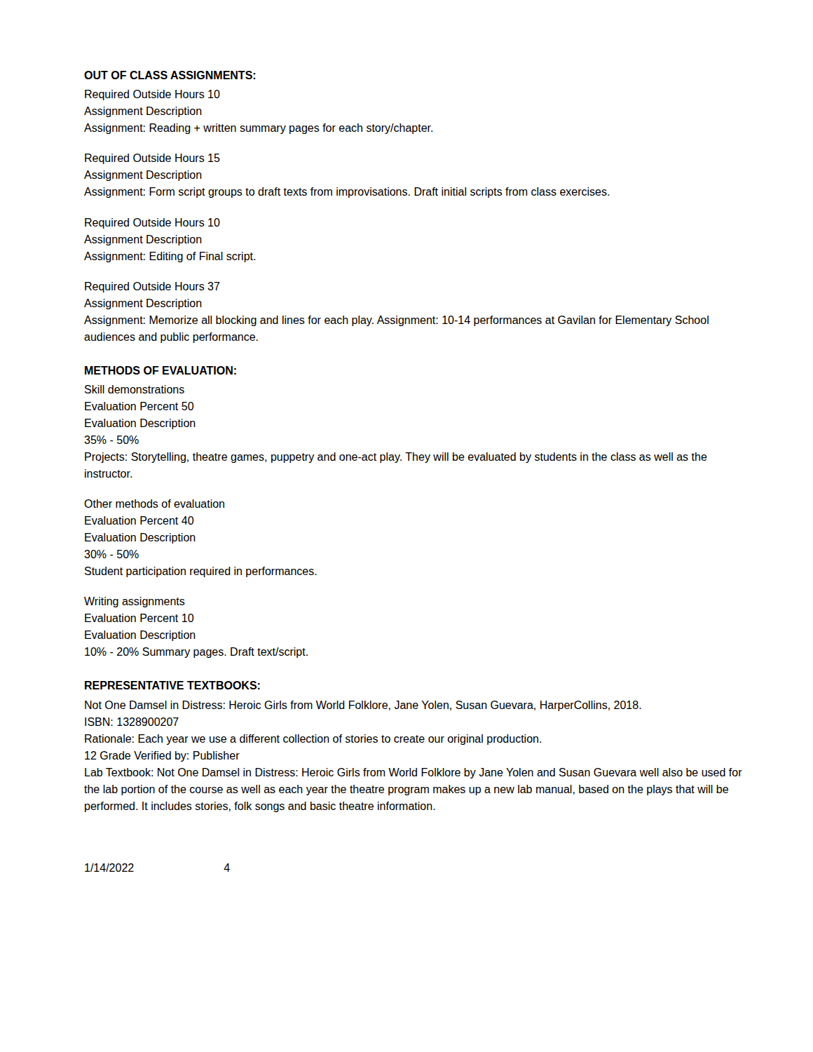Out of Class Assignments:
Required Outside Hours 10
Assignment Description
Assignment: Reading + written summary pages for each story/chapter.
Required Outside Hours 15
Assignment Description
Assignment: Form script groups to draft texts from improvisations. Draft initial scripts from class exercises.
Required Outside Hours 10
Assignment Description
Assignment: Editing of Final script.
Required Outside Hours 37
Assignment Description
Assignment: Memorize all blocking and lines for each play. Assignment: 10-14 performances at Gavilan for Elementary School audiences and public performance.
Methods of Evaluation:
Skill demonstrations
Evaluation Percent 50
Evaluation Description
35% - 50%
Projects: Storytelling, theatre games, puppetry and one-act play. They will be evaluated by students in the class as well as the instructor.
Other methods of evaluation
Evaluation Percent 40
Evaluation Description
30% - 50%
Student participation required in performances.
Writing assignments
Evaluation Percent 10
Evaluation Description
10% - 20% Summary pages. Draft text/script.
Representative Textbooks:
Not One Damsel in Distress: Heroic Girls from World Folklore, Jane Yolen, Susan Guevara, HarperCollins, 2018.
ISBN: 1328900207
Rationale: Each year we use a different collection of stories to create our original production.
12 Grade Verified by: Publisher
Lab Textbook: Not One Damsel in Distress: Heroic Girls from World Folklore by Jane Yolen and Susan Guevara well also be used for the lab portion of the course as well as each year the theatre program makes up a new lab manual, based on the plays that will be performed. It includes stories, folk songs and basic theatre information.
1/14/2022 4